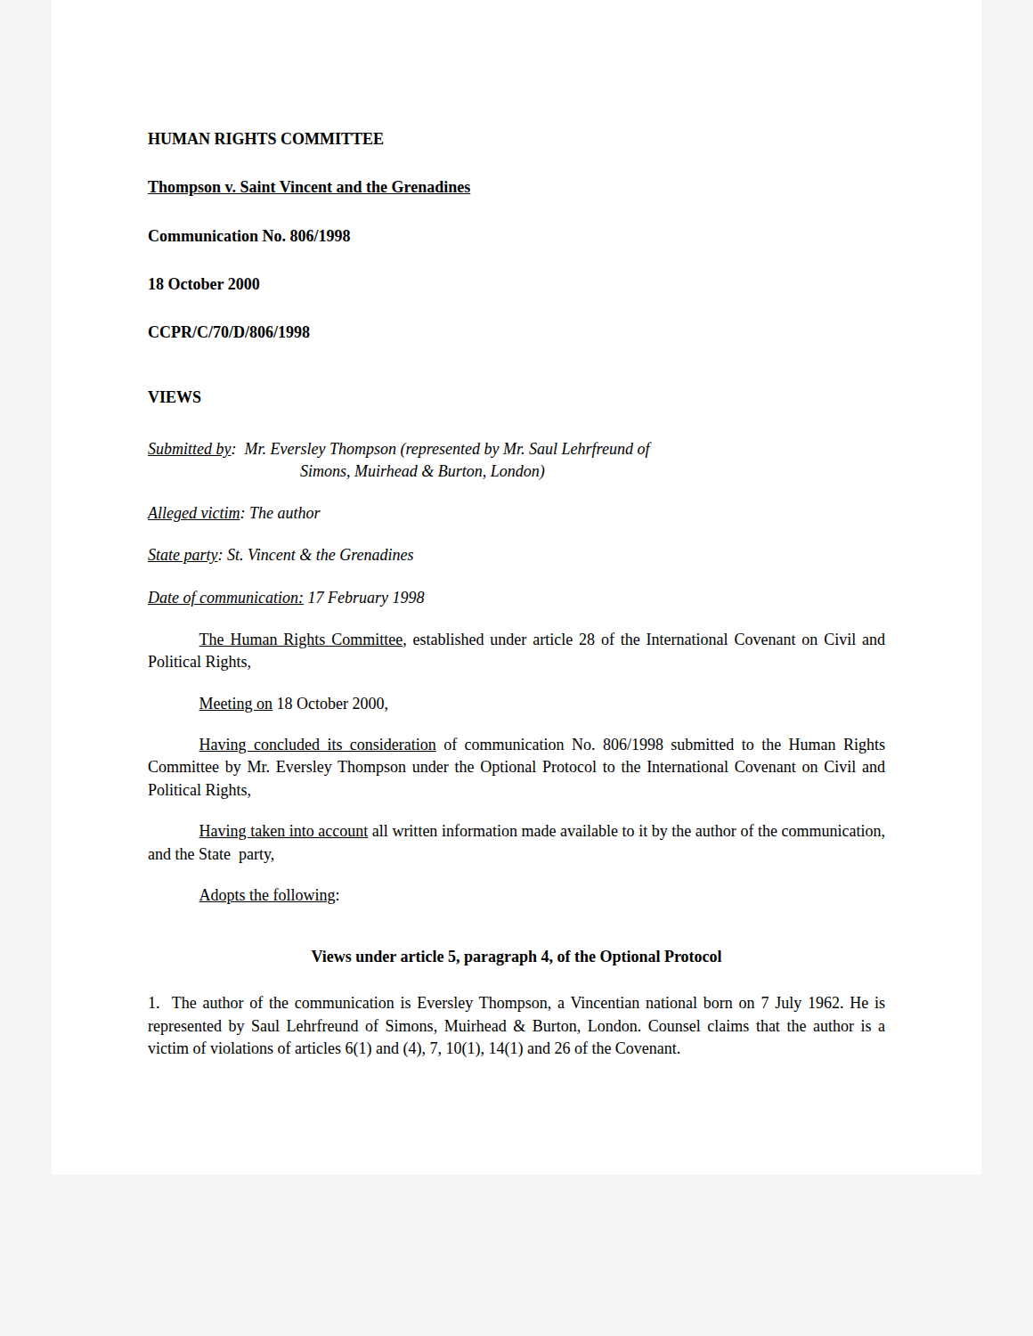HUMAN RIGHTS COMMITTEE
Thompson v. Saint Vincent and the Grenadines
Communication No. 806/1998
18 October 2000
CCPR/C/70/D/806/1998
VIEWS
Submitted by: Mr. Eversley Thompson (represented by Mr. Saul Lehrfreund of Simons, Muirhead & Burton, London)
Alleged victim: The author
State party: St. Vincent & the Grenadines
Date of communication: 17 February 1998
The Human Rights Committee, established under article 28 of the International Covenant on Civil and Political Rights,
Meeting on 18 October 2000,
Having concluded its consideration of communication No. 806/1998 submitted to the Human Rights Committee by Mr. Eversley Thompson under the Optional Protocol to the International Covenant on Civil and Political Rights,
Having taken into account all written information made available to it by the author of the communication, and the State party,
Adopts the following:
Views under article 5, paragraph 4, of the Optional Protocol
1. The author of the communication is Eversley Thompson, a Vincentian national born on 7 July 1962. He is represented by Saul Lehrfreund of Simons, Muirhead & Burton, London. Counsel claims that the author is a victim of violations of articles 6(1) and (4), 7, 10(1), 14(1) and 26 of the Covenant.